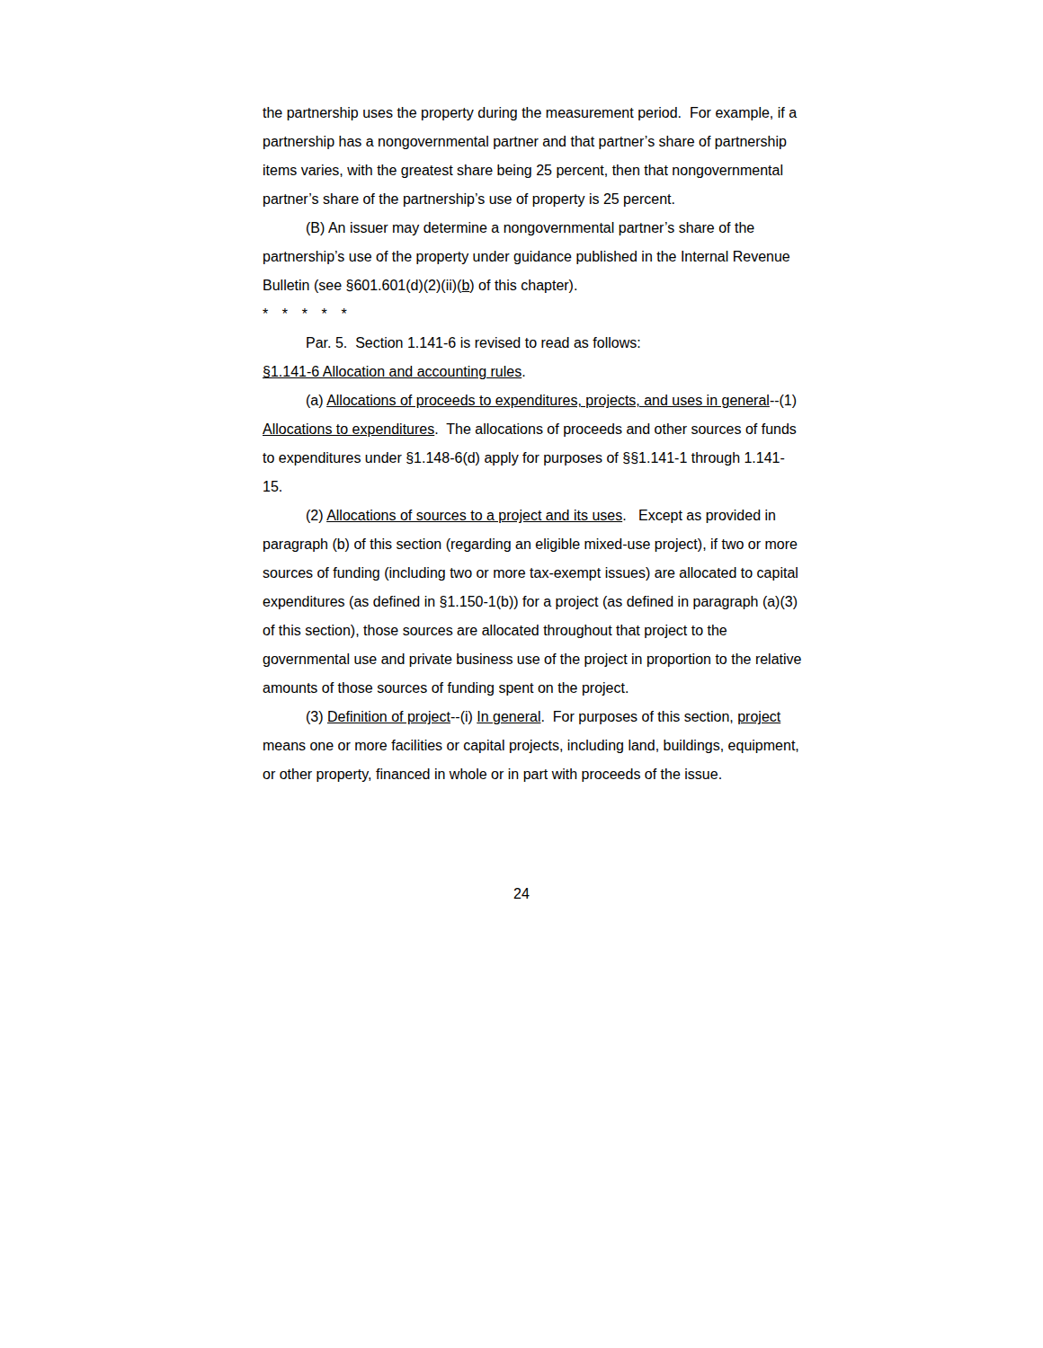the partnership uses the property during the measurement period. For example, if a partnership has a nongovernmental partner and that partner’s share of partnership items varies, with the greatest share being 25 percent, then that nongovernmental partner’s share of the partnership’s use of property is 25 percent.
(B) An issuer may determine a nongovernmental partner’s share of the partnership’s use of the property under guidance published in the Internal Revenue Bulletin (see §601.601(d)(2)(ii)(b) of this chapter).
* * * * *
Par. 5. Section 1.141-6 is revised to read as follows:
§1.141-6 Allocation and accounting rules.
(a) Allocations of proceeds to expenditures, projects, and uses in general--(1) Allocations to expenditures. The allocations of proceeds and other sources of funds to expenditures under §1.148-6(d) apply for purposes of §§1.141-1 through 1.141-15.
(2) Allocations of sources to a project and its uses. Except as provided in paragraph (b) of this section (regarding an eligible mixed-use project), if two or more sources of funding (including two or more tax-exempt issues) are allocated to capital expenditures (as defined in §1.150-1(b)) for a project (as defined in paragraph (a)(3) of this section), those sources are allocated throughout that project to the governmental use and private business use of the project in proportion to the relative amounts of those sources of funding spent on the project.
(3) Definition of project--(i) In general. For purposes of this section, project means one or more facilities or capital projects, including land, buildings, equipment, or other property, financed in whole or in part with proceeds of the issue.
24